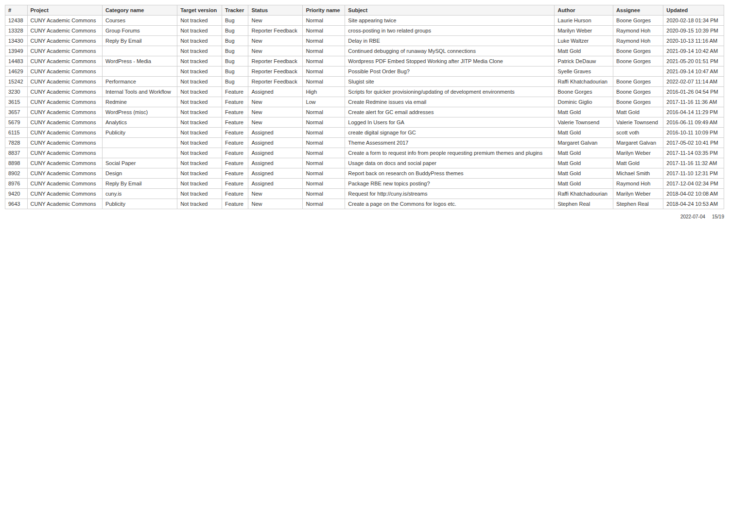| # | Project | Category name | Target version | Tracker | Status | Priority name | Subject | Author | Assignee | Updated |
| --- | --- | --- | --- | --- | --- | --- | --- | --- | --- | --- |
| 12438 | CUNY Academic Commons | Courses | Not tracked | Bug | New | Normal | Site appearing twice | Laurie Hurson | Boone Gorges | 2020-02-18 01:34 PM |
| 13328 | CUNY Academic Commons | Group Forums | Not tracked | Bug | Reporter Feedback | Normal | cross-posting in two related groups | Marilyn Weber | Raymond Hoh | 2020-09-15 10:39 PM |
| 13430 | CUNY Academic Commons | Reply By Email | Not tracked | Bug | New | Normal | Delay in RBE | Luke Waltzer | Raymond Hoh | 2020-10-13 11:16 AM |
| 13949 | CUNY Academic Commons | | Not tracked | Bug | New | Normal | Continued debugging of runaway MySQL connections | Matt Gold | Boone Gorges | 2021-09-14 10:42 AM |
| 14483 | CUNY Academic Commons | WordPress - Media | Not tracked | Bug | Reporter Feedback | Normal | Wordpress PDF Embed Stopped Working after JITP Media Clone | Patrick DeDauw | Boone Gorges | 2021-05-20 01:51 PM |
| 14629 | CUNY Academic Commons | | Not tracked | Bug | Reporter Feedback | Normal | Possible Post Order Bug? | Syelle Graves | | 2021-09-14 10:47 AM |
| 15242 | CUNY Academic Commons | Performance | Not tracked | Bug | Reporter Feedback | Normal | Slugist site | Raffi Khatchadourian | Boone Gorges | 2022-02-07 11:14 AM |
| 3230 | CUNY Academic Commons | Internal Tools and Workflow | Not tracked | Feature | Assigned | High | Scripts for quicker provisioning/updating of development environments | Boone Gorges | Boone Gorges | 2016-01-26 04:54 PM |
| 3615 | CUNY Academic Commons | Redmine | Not tracked | Feature | New | Low | Create Redmine issues via email | Dominic Giglio | Boone Gorges | 2017-11-16 11:36 AM |
| 3657 | CUNY Academic Commons | WordPress (misc) | Not tracked | Feature | New | Normal | Create alert for GC email addresses | Matt Gold | Matt Gold | 2016-04-14 11:29 PM |
| 5679 | CUNY Academic Commons | Analytics | Not tracked | Feature | New | Normal | Logged In Users for GA | Valerie Townsend | Valerie Townsend | 2016-06-11 09:49 AM |
| 6115 | CUNY Academic Commons | Publicity | Not tracked | Feature | Assigned | Normal | create digital signage for GC | Matt Gold | scott voth | 2016-10-11 10:09 PM |
| 7828 | CUNY Academic Commons | | Not tracked | Feature | Assigned | Normal | Theme Assessment 2017 | Margaret Galvan | Margaret Galvan | 2017-05-02 10:41 PM |
| 8837 | CUNY Academic Commons | | Not tracked | Feature | Assigned | Normal | Create a form to request info from people requesting premium themes and plugins | Matt Gold | Marilyn Weber | 2017-11-14 03:35 PM |
| 8898 | CUNY Academic Commons | Social Paper | Not tracked | Feature | Assigned | Normal | Usage data on docs and social paper | Matt Gold | Matt Gold | 2017-11-16 11:32 AM |
| 8902 | CUNY Academic Commons | Design | Not tracked | Feature | Assigned | Normal | Report back on research on BuddyPress themes | Matt Gold | Michael Smith | 2017-11-10 12:31 PM |
| 8976 | CUNY Academic Commons | Reply By Email | Not tracked | Feature | Assigned | Normal | Package RBE new topics posting? | Matt Gold | Raymond Hoh | 2017-12-04 02:34 PM |
| 9420 | CUNY Academic Commons | cuny.is | Not tracked | Feature | New | Normal | Request for http://cuny.is/streams | Raffi Khatchadourian | Marilyn Weber | 2018-04-02 10:08 AM |
| 9643 | CUNY Academic Commons | Publicity | Not tracked | Feature | New | Normal | Create a page on the Commons for logos etc. | Stephen Real | Stephen Real | 2018-04-24 10:53 AM |
2022-07-04 15/19